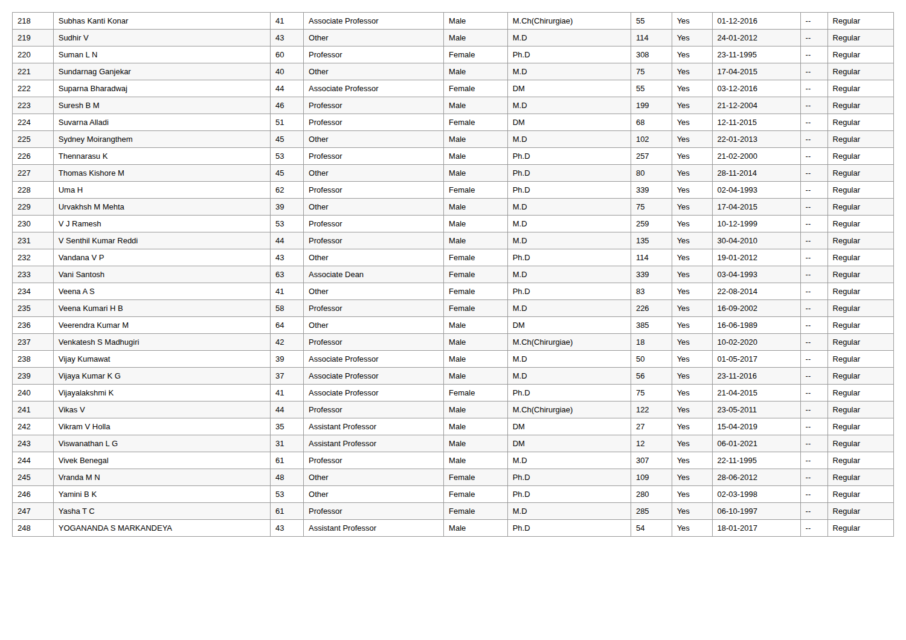| 218 | Subhas Kanti Konar | 41 | Associate Professor | Male | M.Ch(Chirurgiae) | 55 | Yes | 01-12-2016 | -- | Regular |
| 219 | Sudhir V | 43 | Other | Male | M.D | 114 | Yes | 24-01-2012 | -- | Regular |
| 220 | Suman L N | 60 | Professor | Female | Ph.D | 308 | Yes | 23-11-1995 | -- | Regular |
| 221 | Sundarnag Ganjekar | 40 | Other | Male | M.D | 75 | Yes | 17-04-2015 | -- | Regular |
| 222 | Suparna Bharadwaj | 44 | Associate Professor | Female | DM | 55 | Yes | 03-12-2016 | -- | Regular |
| 223 | Suresh B M | 46 | Professor | Male | M.D | 199 | Yes | 21-12-2004 | -- | Regular |
| 224 | Suvarna Alladi | 51 | Professor | Female | DM | 68 | Yes | 12-11-2015 | -- | Regular |
| 225 | Sydney Moirangthem | 45 | Other | Male | M.D | 102 | Yes | 22-01-2013 | -- | Regular |
| 226 | Thennarasu K | 53 | Professor | Male | Ph.D | 257 | Yes | 21-02-2000 | -- | Regular |
| 227 | Thomas Kishore M | 45 | Other | Male | Ph.D | 80 | Yes | 28-11-2014 | -- | Regular |
| 228 | Uma H | 62 | Professor | Female | Ph.D | 339 | Yes | 02-04-1993 | -- | Regular |
| 229 | Urvakhsh M Mehta | 39 | Other | Male | M.D | 75 | Yes | 17-04-2015 | -- | Regular |
| 230 | V J Ramesh | 53 | Professor | Male | M.D | 259 | Yes | 10-12-1999 | -- | Regular |
| 231 | V Senthil Kumar Reddi | 44 | Professor | Male | M.D | 135 | Yes | 30-04-2010 | -- | Regular |
| 232 | Vandana V P | 43 | Other | Female | Ph.D | 114 | Yes | 19-01-2012 | -- | Regular |
| 233 | Vani Santosh | 63 | Associate Dean | Female | M.D | 339 | Yes | 03-04-1993 | -- | Regular |
| 234 | Veena A S | 41 | Other | Female | Ph.D | 83 | Yes | 22-08-2014 | -- | Regular |
| 235 | Veena Kumari H B | 58 | Professor | Female | M.D | 226 | Yes | 16-09-2002 | -- | Regular |
| 236 | Veerendra Kumar M | 64 | Other | Male | DM | 385 | Yes | 16-06-1989 | -- | Regular |
| 237 | Venkatesh S Madhugiri | 42 | Professor | Male | M.Ch(Chirurgiae) | 18 | Yes | 10-02-2020 | -- | Regular |
| 238 | Vijay Kumawat | 39 | Associate Professor | Male | M.D | 50 | Yes | 01-05-2017 | -- | Regular |
| 239 | Vijaya Kumar K G | 37 | Associate Professor | Male | M.D | 56 | Yes | 23-11-2016 | -- | Regular |
| 240 | Vijayalakshmi K | 41 | Associate Professor | Female | Ph.D | 75 | Yes | 21-04-2015 | -- | Regular |
| 241 | Vikas V | 44 | Professor | Male | M.Ch(Chirurgiae) | 122 | Yes | 23-05-2011 | -- | Regular |
| 242 | Vikram V Holla | 35 | Assistant Professor | Male | DM | 27 | Yes | 15-04-2019 | -- | Regular |
| 243 | Viswanathan L G | 31 | Assistant Professor | Male | DM | 12 | Yes | 06-01-2021 | -- | Regular |
| 244 | Vivek Benegal | 61 | Professor | Male | M.D | 307 | Yes | 22-11-1995 | -- | Regular |
| 245 | Vranda M N | 48 | Other | Female | Ph.D | 109 | Yes | 28-06-2012 | -- | Regular |
| 246 | Yamini B K | 53 | Other | Female | Ph.D | 280 | Yes | 02-03-1998 | -- | Regular |
| 247 | Yasha T C | 61 | Professor | Female | M.D | 285 | Yes | 06-10-1997 | -- | Regular |
| 248 | YOGANANDA S MARKANDEYA | 43 | Assistant Professor | Male | Ph.D | 54 | Yes | 18-01-2017 | -- | Regular |